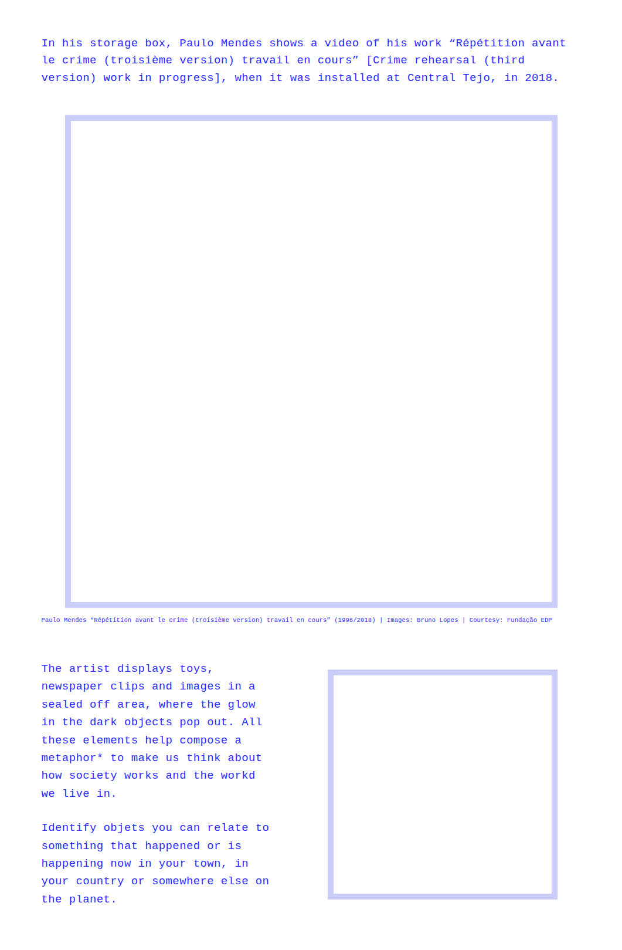In his storage box, Paulo Mendes shows a video of his work “Répétition avant le crime (troisième version) travail en cours” [Crime rehearsal (third version) work in progress], when it was installed at Central Tejo, in 2018.
Paulo Mendes “Répétition avant le crime (troisième version) travail en cours” (1996/2018) | Images: Bruno Lopes | Courtesy: Fundação EDP
The artist displays toys, newspaper clips and images in a sealed off area, where the glow in the dark objects pop out. All these elements help compose a metaphor* to make us think about how society works and the workd we live in.
Identify objets you can relate to something that happened or is happening now in your town, in your country or somewhere else on the planet.